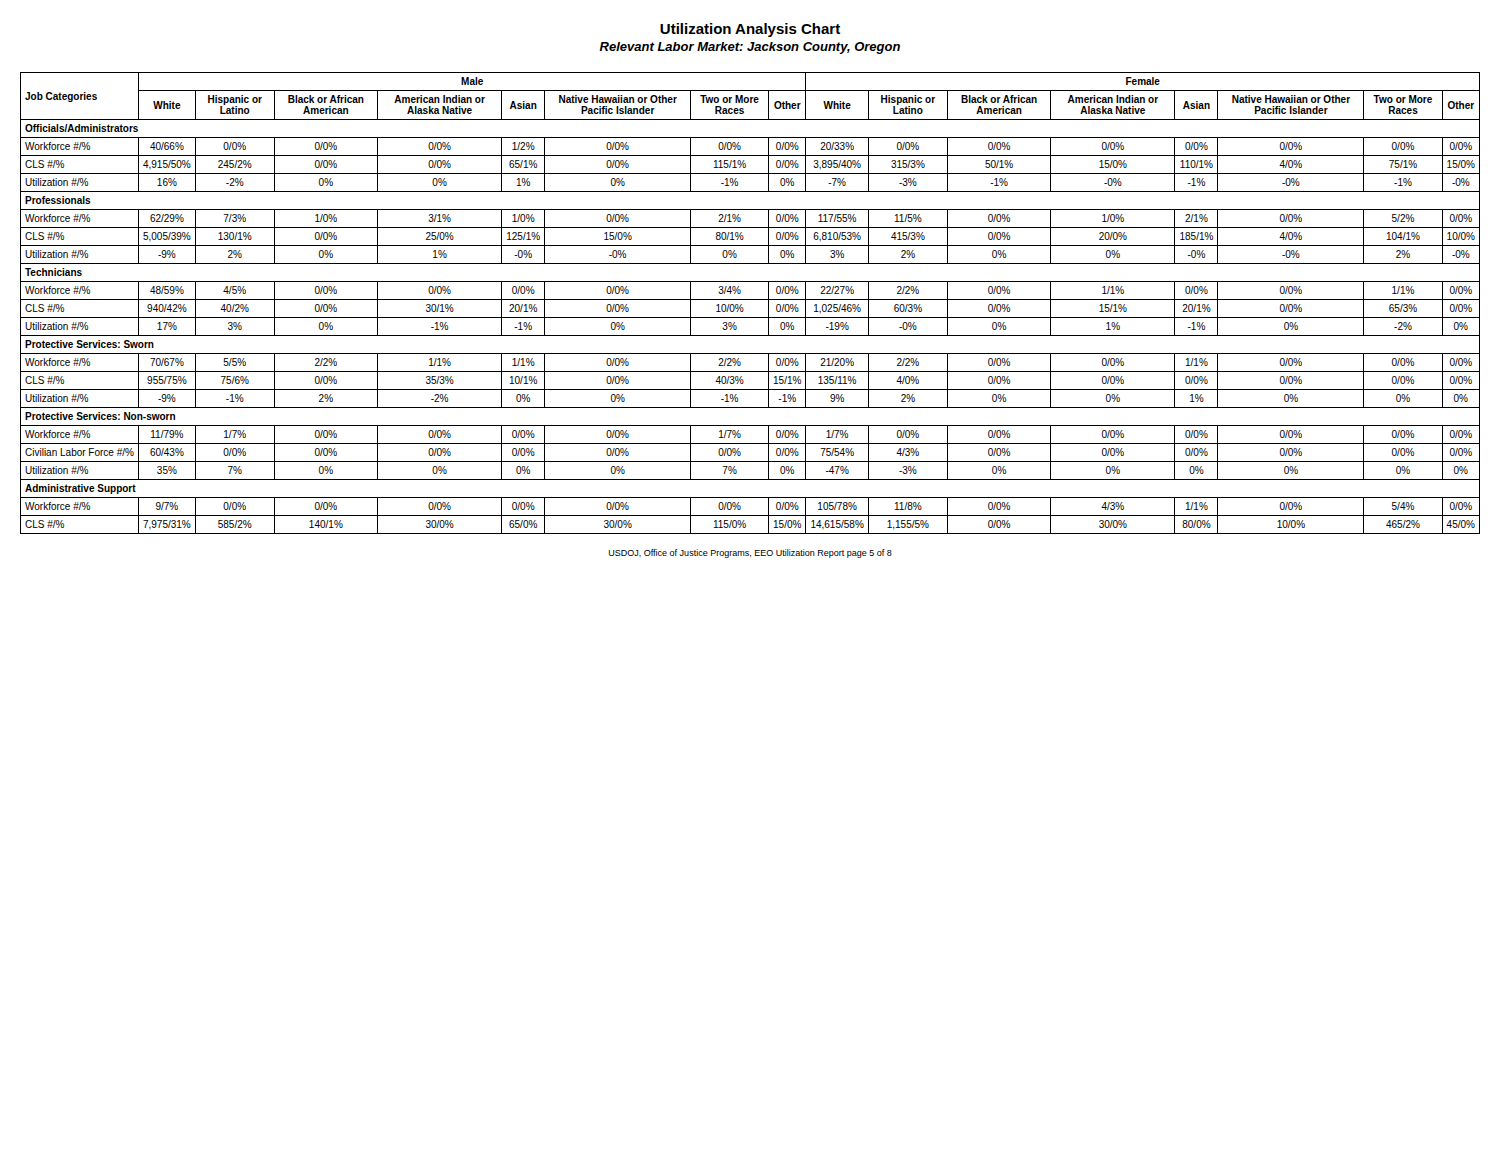Utilization Analysis Chart
Relevant Labor Market: Jackson County, Oregon
| Job Categories | Male | Female |
| --- | --- | --- |
| White | Hispanic or Latino | Black or African American | American Indian or Alaska Native | Asian | Native Hawaiian or Other Pacific Islander | Two or More Races | Other | White | Hispanic or Latino | Black or African American | American Indian or Alaska Native | Asian | Native Hawaiian or Other Pacific Islander | Two or More Races | Other |
| Officials/Administrators |
| Workforce #/% | 40/66% | 0/0% | 0/0% | 0/0% | 1/2% | 0/0% | 0/0% | 0/0% | 20/33% | 0/0% | 0/0% | 0/0% | 0/0% | 0/0% | 0/0% | 0/0% |
| CLS #/% | 4,915/50% | 245/2% | 0/0% | 0/0% | 65/1% | 0/0% | 115/1% | 0/0% | 3,895/40% | 315/3% | 50/1% | 15/0% | 110/1% | 4/0% | 75/1% | 15/0% |
| Utilization #/% | 16% | -2% | 0% | 0% | 1% | 0% | -1% | 0% | -7% | -3% | -1% | -0% | -1% | -0% | -1% | -0% |
| Professionals |
| Workforce #/% | 62/29% | 7/3% | 1/0% | 3/1% | 1/0% | 0/0% | 2/1% | 0/0% | 117/55% | 11/5% | 0/0% | 1/0% | 2/1% | 0/0% | 5/2% | 0/0% |
| CLS #/% | 5,005/39% | 130/1% | 0/0% | 25/0% | 125/1% | 15/0% | 80/1% | 0/0% | 6,810/53% | 415/3% | 0/0% | 20/0% | 185/1% | 4/0% | 104/1% | 10/0% |
| Utilization #/% | -9% | 2% | 0% | 1% | -0% | -0% | 0% | 0% | 3% | 2% | 0% | 0% | -0% | -0% | 2% | -0% |
| Technicians |
| Workforce #/% | 48/59% | 4/5% | 0/0% | 0/0% | 0/0% | 0/0% | 3/4% | 0/0% | 22/27% | 2/2% | 0/0% | 1/1% | 0/0% | 0/0% | 1/1% | 0/0% |
| CLS #/% | 940/42% | 40/2% | 0/0% | 30/1% | 20/1% | 0/0% | 10/0% | 0/0% | 1,025/46% | 60/3% | 0/0% | 15/1% | 20/1% | 0/0% | 65/3% | 0/0% |
| Utilization #/% | 17% | 3% | 0% | -1% | -1% | 0% | 3% | 0% | -19% | -0% | 0% | 1% | -1% | 0% | -2% | 0% |
| Protective Services: Sworn |
| Workforce #/% | 70/67% | 5/5% | 2/2% | 1/1% | 1/1% | 0/0% | 2/2% | 0/0% | 21/20% | 2/2% | 0/0% | 0/0% | 1/1% | 0/0% | 0/0% | 0/0% |
| CLS #/% | 955/75% | 75/6% | 0/0% | 35/3% | 10/1% | 0/0% | 40/3% | 15/1% | 135/11% | 4/0% | 0/0% | 0/0% | 0/0% | 0/0% | 0/0% | 0/0% |
| Utilization #/% | -9% | -1% | 2% | -2% | 0% | 0% | -1% | -1% | 9% | 2% | 0% | 0% | 1% | 0% | 0% | 0% |
| Protective Services: Non-sworn |
| Workforce #/% | 11/79% | 1/7% | 0/0% | 0/0% | 0/0% | 0/0% | 1/7% | 0/0% | 1/7% | 0/0% | 0/0% | 0/0% | 0/0% | 0/0% | 0/0% | 0/0% |
| Civilian Labor Force #/% | 60/43% | 0/0% | 0/0% | 0/0% | 0/0% | 0/0% | 0/0% | 0/0% | 75/54% | 4/3% | 0/0% | 0/0% | 0/0% | 0/0% | 0/0% | 0/0% |
| Utilization #/% | 35% | 7% | 0% | 0% | 0% | 0% | 7% | 0% | -47% | -3% | 0% | 0% | 0% | 0% | 0% | 0% |
| Administrative Support |
| Workforce #/% | 9/7% | 0/0% | 0/0% | 0/0% | 0/0% | 0/0% | 0/0% | 0/0% | 105/78% | 11/8% | 0/0% | 4/3% | 1/1% | 0/0% | 5/4% | 0/0% |
| CLS #/% | 7,975/31% | 585/2% | 140/1% | 30/0% | 65/0% | 30/0% | 115/0% | 15/0% | 14,615/58% | 1,155/5% | 0/0% | 30/0% | 80/0% | 10/0% | 465/2% | 45/0% |
USDOJ, Office of Justice Programs, EEO Utilization Report page 5 of 8